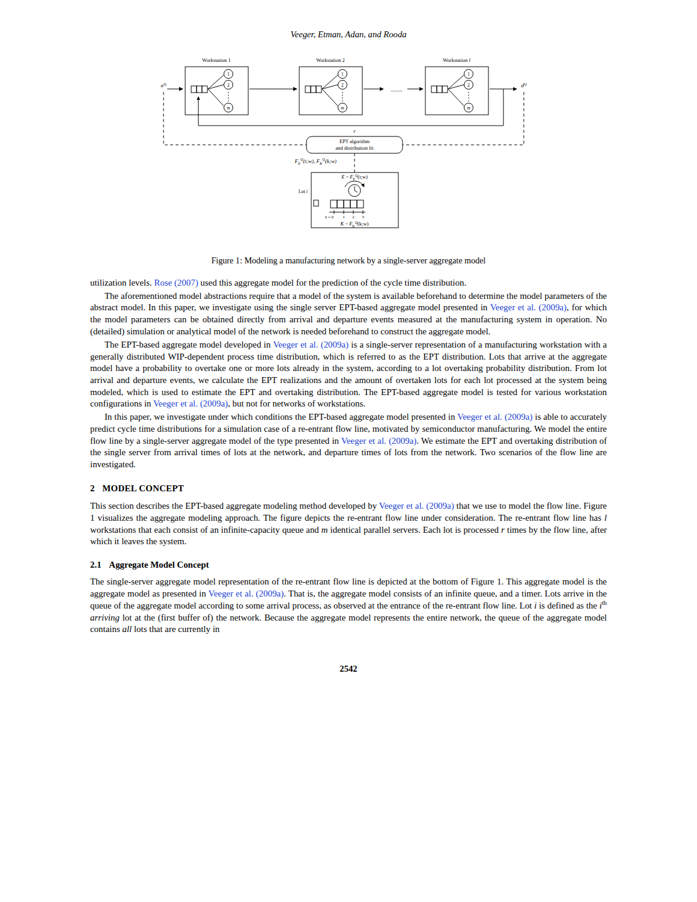Veeger, Etman, Adan, and Rooda
Workstation 1 Workstation 2 Workstation l 1 2 m 1 2 m 1 2 m aQ ........ dQ r EPT algorithm and distribution fit FEQ(t;w), FKQ(k;w) E ~ FEQ(t;w) Lot i k = 0 1 2 3 K ~ FKQ(k;w)
Figure 1: Modeling a manufacturing network by a single-server aggregate model
utilization levels. Rose (2007) used this aggregate model for the prediction of the cycle time distribution.
The aforementioned model abstractions require that a model of the system is available beforehand to determine the model parameters of the abstract model. In this paper, we investigate using the single server EPT-based aggregate model presented in Veeger et al. (2009a), for which the model parameters can be obtained directly from arrival and departure events measured at the manufacturing system in operation. No (detailed) simulation or analytical model of the network is needed beforehand to construct the aggregate model.
The EPT-based aggregate model developed in Veeger et al. (2009a) is a single-server representation of a manufacturing workstation with a generally distributed WIP-dependent process time distribution, which is referred to as the EPT distribution. Lots that arrive at the aggregate model have a probability to overtake one or more lots already in the system, according to a lot overtaking probability distribution. From lot arrival and departure events, we calculate the EPT realizations and the amount of overtaken lots for each lot processed at the system being modeled, which is used to estimate the EPT and overtaking distribution. The EPT-based aggregate model is tested for various workstation configurations in Veeger et al. (2009a), but not for networks of workstations.
In this paper, we investigate under which conditions the EPT-based aggregate model presented in Veeger et al. (2009a) is able to accurately predict cycle time distributions for a simulation case of a re-entrant flow line, motivated by semiconductor manufacturing. We model the entire flow line by a single-server aggregate model of the type presented in Veeger et al. (2009a). We estimate the EPT and overtaking distribution of the single server from arrival times of lots at the network, and departure times of lots from the network. Two scenarios of the flow line are investigated.
2 Model Concept
This section describes the EPT-based aggregate modeling method developed by Veeger et al. (2009a) that we use to model the flow line. Figure 1 visualizes the aggregate modeling approach. The figure depicts the re-entrant flow line under consideration. The re-entrant flow line has l workstations that each consist of an infinite-capacity queue and m identical parallel servers. Each lot is processed r times by the flow line, after which it leaves the system.
2.1 Aggregate Model Concept
The single-server aggregate model representation of the re-entrant flow line is depicted at the bottom of Figure 1. This aggregate model is the aggregate model as presented in Veeger et al. (2009a). That is, the aggregate model consists of an infinite queue, and a timer. Lots arrive in the queue of the aggregate model according to some arrival process, as observed at the entrance of the re-entrant flow line. Lot i is defined as the ith arriving lot at the (first buffer of) the network. Because the aggregate model represents the entire network, the queue of the aggregate model contains all lots that are currently in
2542